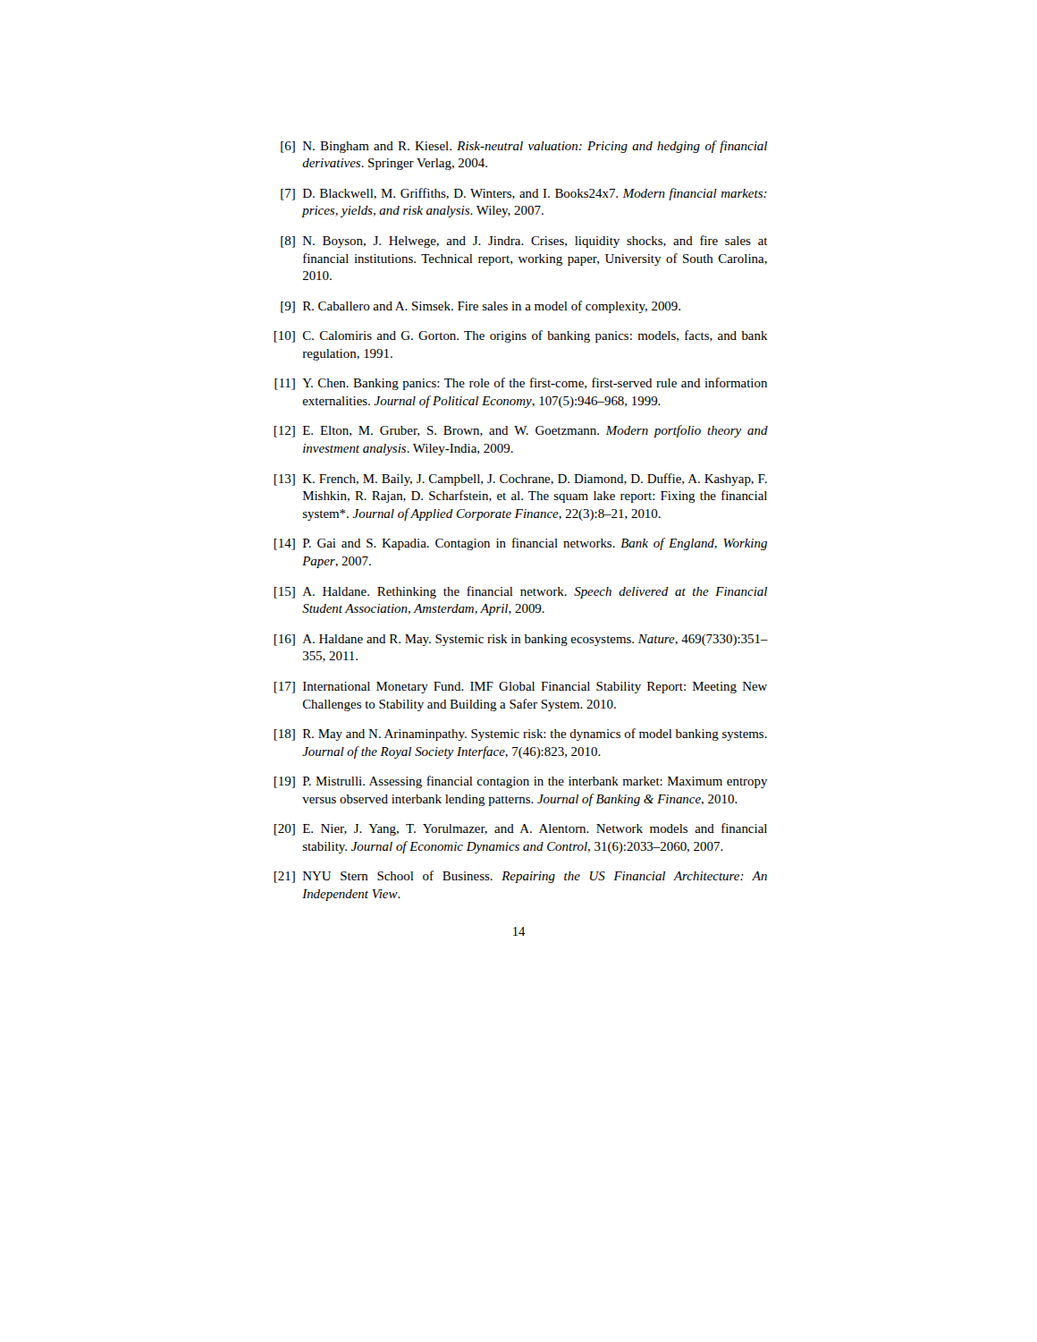[6] N. Bingham and R. Kiesel. Risk-neutral valuation: Pricing and hedging of financial derivatives. Springer Verlag, 2004.
[7] D. Blackwell, M. Griffiths, D. Winters, and I. Books24x7. Modern financial markets: prices, yields, and risk analysis. Wiley, 2007.
[8] N. Boyson, J. Helwege, and J. Jindra. Crises, liquidity shocks, and fire sales at financial institutions. Technical report, working paper, University of South Carolina, 2010.
[9] R. Caballero and A. Simsek. Fire sales in a model of complexity, 2009.
[10] C. Calomiris and G. Gorton. The origins of banking panics: models, facts, and bank regulation, 1991.
[11] Y. Chen. Banking panics: The role of the first-come, first-served rule and information externalities. Journal of Political Economy, 107(5):946–968, 1999.
[12] E. Elton, M. Gruber, S. Brown, and W. Goetzmann. Modern portfolio theory and investment analysis. Wiley-India, 2009.
[13] K. French, M. Baily, J. Campbell, J. Cochrane, D. Diamond, D. Duffie, A. Kashyap, F. Mishkin, R. Rajan, D. Scharfstein, et al. The squam lake report: Fixing the financial system*. Journal of Applied Corporate Finance, 22(3):8–21, 2010.
[14] P. Gai and S. Kapadia. Contagion in financial networks. Bank of England, Working Paper, 2007.
[15] A. Haldane. Rethinking the financial network. Speech delivered at the Financial Student Association, Amsterdam, April, 2009.
[16] A. Haldane and R. May. Systemic risk in banking ecosystems. Nature, 469(7330):351–355, 2011.
[17] International Monetary Fund. IMF Global Financial Stability Report: Meeting New Challenges to Stability and Building a Safer System. 2010.
[18] R. May and N. Arinaminpathy. Systemic risk: the dynamics of model banking systems. Journal of the Royal Society Interface, 7(46):823, 2010.
[19] P. Mistrulli. Assessing financial contagion in the interbank market: Maximum entropy versus observed interbank lending patterns. Journal of Banking & Finance, 2010.
[20] E. Nier, J. Yang, T. Yorulmazer, and A. Alentorn. Network models and financial stability. Journal of Economic Dynamics and Control, 31(6):2033–2060, 2007.
[21] NYU Stern School of Business. Repairing the US Financial Architecture: An Independent View.
14